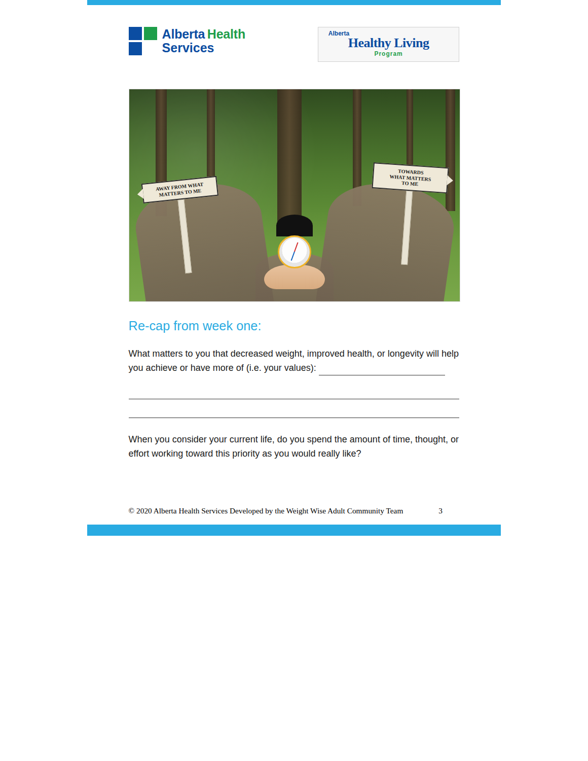Alberta Health Services
Alberta
Healthy Living
Program
AWAY FROM WHAT
MATTERS TO ME
TOWARDS
WHAT MATTERS
TO ME
Re-cap from week one:
What matters to you that decreased weight, improved health, or longevity will help you achieve or have more of (i.e. your values):
When you consider your current life, do you spend the amount of time, thought, or effort working toward this priority as you would really like?
© 2020 Alberta Health Services Developed by the Weight Wise Adult Community Team
3